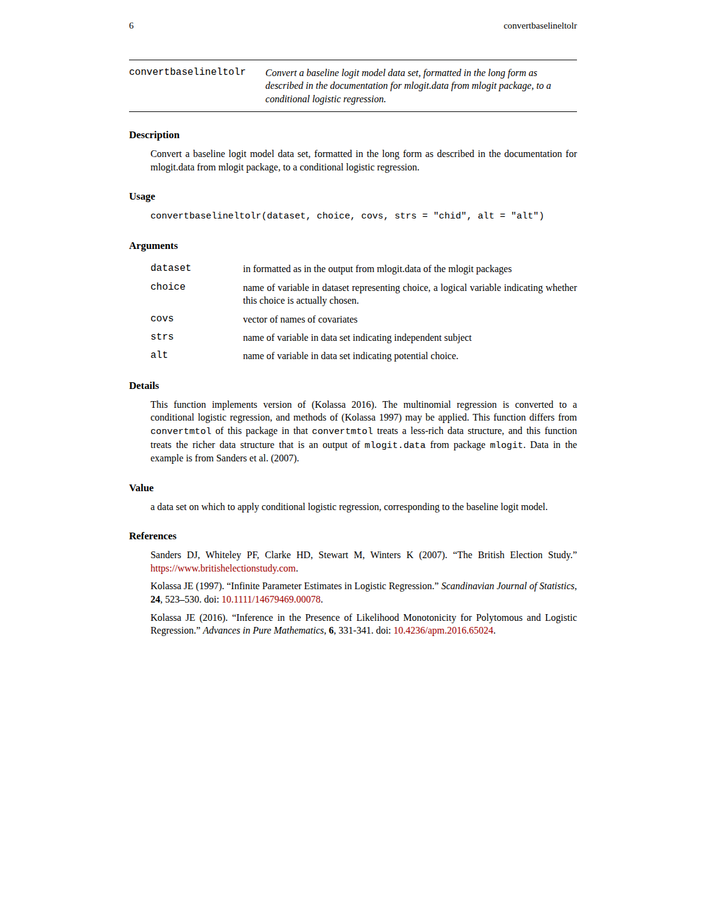6 convertbaselineltolr
convertbaselineltolr
Convert a baseline logit model data set, formatted in the long form as described in the documentation for mlogit.data from mlogit package, to a conditional logistic regression.
Description
Convert a baseline logit model data set, formatted in the long form as described in the documentation for mlogit.data from mlogit package, to a conditional logistic regression.
Usage
convertbaselineltolr(dataset, choice, covs, strs = "chid", alt = "alt")
Arguments
dataset
in formatted as in the output from mlogit.data of the mlogit packages
choice
name of variable in dataset representing choice, a logical variable indicating whether this choice is actually chosen.
covs
vector of names of covariates
strs
name of variable in data set indicating independent subject
alt
name of variable in data set indicating potential choice.
Details
This function implements version of (Kolassa 2016). The multinomial regression is converted to a conditional logistic regression, and methods of (Kolassa 1997) may be applied. This function differs from convertmtol of this package in that convertmtol treats a less-rich data structure, and this function treats the richer data structure that is an output of mlogit.data from package mlogit. Data in the example is from Sanders et al. (2007).
Value
a data set on which to apply conditional logistic regression, corresponding to the baseline logit model.
References
Sanders DJ, Whiteley PF, Clarke HD, Stewart M, Winters K (2007). “The British Election Study.” https://www.britishelectionstudy.com.
Kolassa JE (1997). “Infinite Parameter Estimates in Logistic Regression.” Scandinavian Journal of Statistics, 24, 523–530. doi: 10.1111/14679469.00078.
Kolassa JE (2016). “Inference in the Presence of Likelihood Monotonicity for Polytomous and Logistic Regression.” Advances in Pure Mathematics, 6, 331-341. doi: 10.4236/apm.2016.65024.